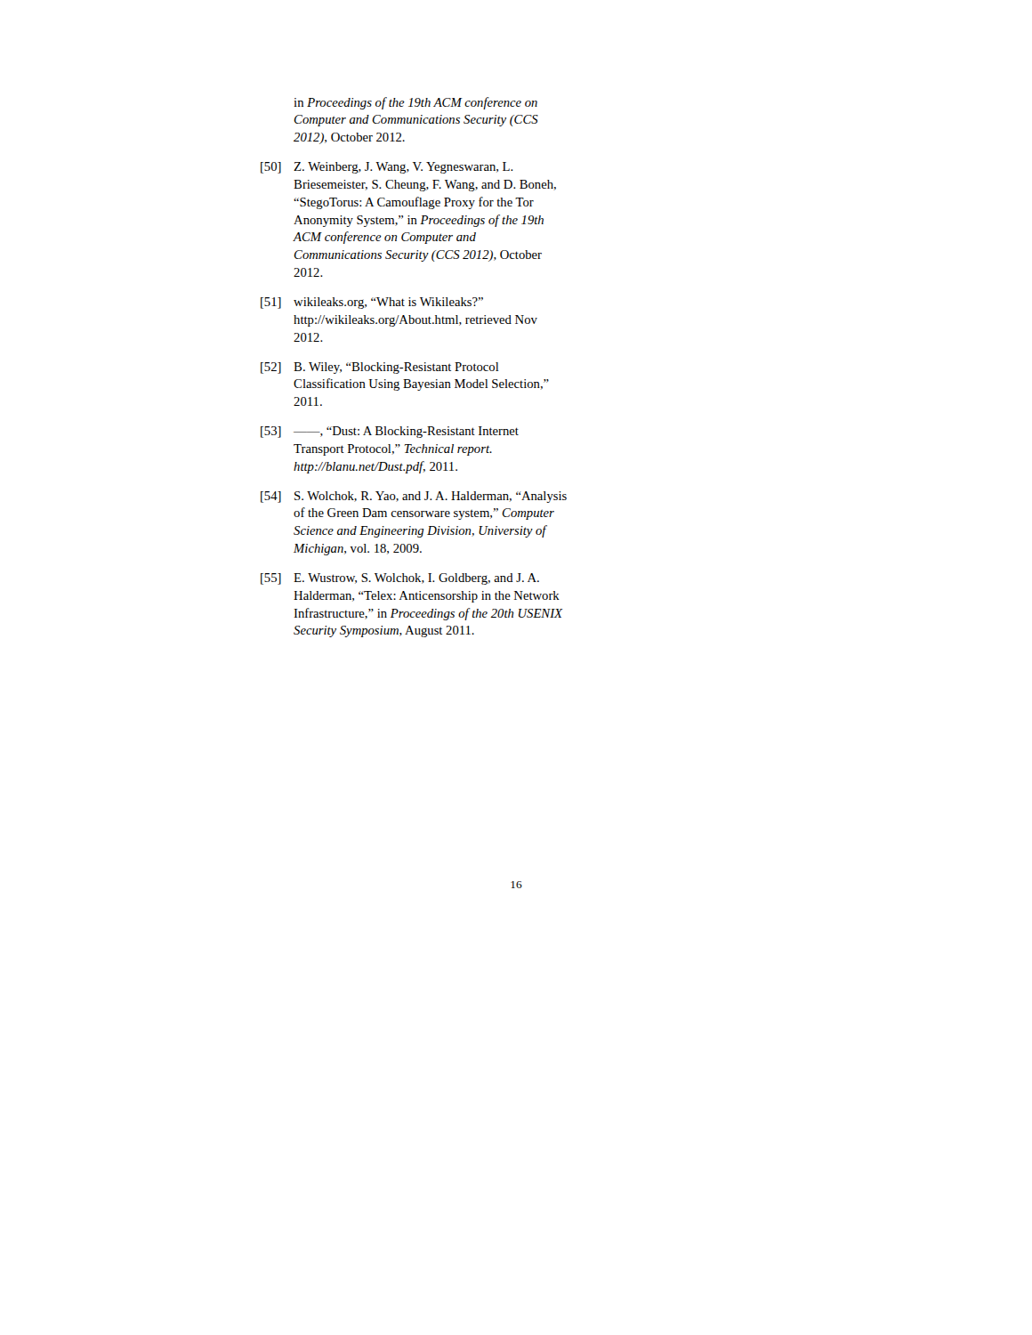in Proceedings of the 19th ACM conference on Computer and Communications Security (CCS 2012), October 2012.
[50] Z. Weinberg, J. Wang, V. Yegneswaran, L. Briesemeister, S. Cheung, F. Wang, and D. Boneh, “StegoTorus: A Camouflage Proxy for the Tor Anonymity System,” in Proceedings of the 19th ACM conference on Computer and Communications Security (CCS 2012), October 2012.
[51] wikileaks.org, “What is Wikileaks?” http://wikileaks.org/About.html, retrieved Nov 2012.
[52] B. Wiley, “Blocking-Resistant Protocol Classification Using Bayesian Model Selection,” 2011.
[53]——, “Dust: A Blocking-Resistant Internet Transport Protocol,” Technical report. http://blanu.net/Dust.pdf, 2011.
[54] S. Wolchok, R. Yao, and J. A. Halderman, “Analysis of the Green Dam censorware system,” Computer Science and Engineering Division, University of Michigan, vol. 18, 2009.
[55] E. Wustrow, S. Wolchok, I. Goldberg, and J. A. Halderman, “Telex: Anticensorship in the Network Infrastructure,” in Proceedings of the 20th USENIX Security Symposium, August 2011.
16